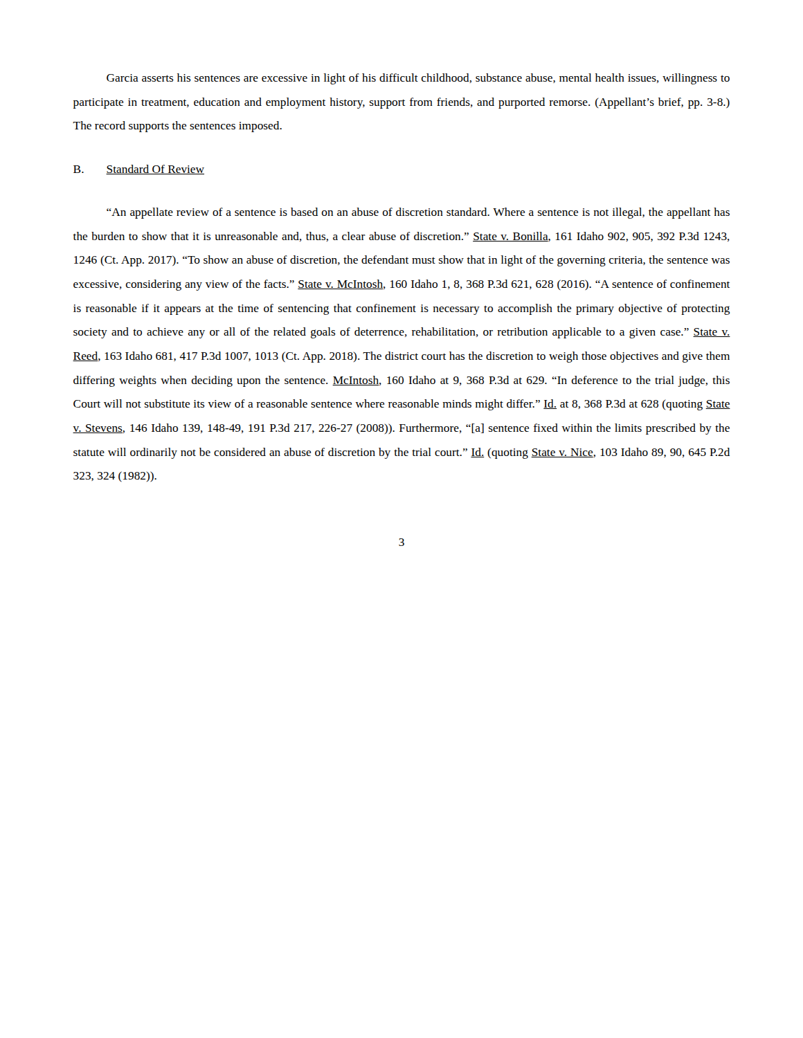Garcia asserts his sentences are excessive in light of his difficult childhood, substance abuse, mental health issues, willingness to participate in treatment, education and employment history, support from friends, and purported remorse. (Appellant’s brief, pp. 3-8.) The record supports the sentences imposed.
B. Standard Of Review
“An appellate review of a sentence is based on an abuse of discretion standard. Where a sentence is not illegal, the appellant has the burden to show that it is unreasonable and, thus, a clear abuse of discretion.” State v. Bonilla, 161 Idaho 902, 905, 392 P.3d 1243, 1246 (Ct. App. 2017). “To show an abuse of discretion, the defendant must show that in light of the governing criteria, the sentence was excessive, considering any view of the facts.” State v. McIntosh, 160 Idaho 1, 8, 368 P.3d 621, 628 (2016). “A sentence of confinement is reasonable if it appears at the time of sentencing that confinement is necessary to accomplish the primary objective of protecting society and to achieve any or all of the related goals of deterrence, rehabilitation, or retribution applicable to a given case.” State v. Reed, 163 Idaho 681, 417 P.3d 1007, 1013 (Ct. App. 2018). The district court has the discretion to weigh those objectives and give them differing weights when deciding upon the sentence. McIntosh, 160 Idaho at 9, 368 P.3d at 629. “In deference to the trial judge, this Court will not substitute its view of a reasonable sentence where reasonable minds might differ.” Id. at 8, 368 P.3d at 628 (quoting State v. Stevens, 146 Idaho 139, 148-49, 191 P.3d 217, 226-27 (2008)). Furthermore, “[a] sentence fixed within the limits prescribed by the statute will ordinarily not be considered an abuse of discretion by the trial court.” Id. (quoting State v. Nice, 103 Idaho 89, 90, 645 P.2d 323, 324 (1982)).
3